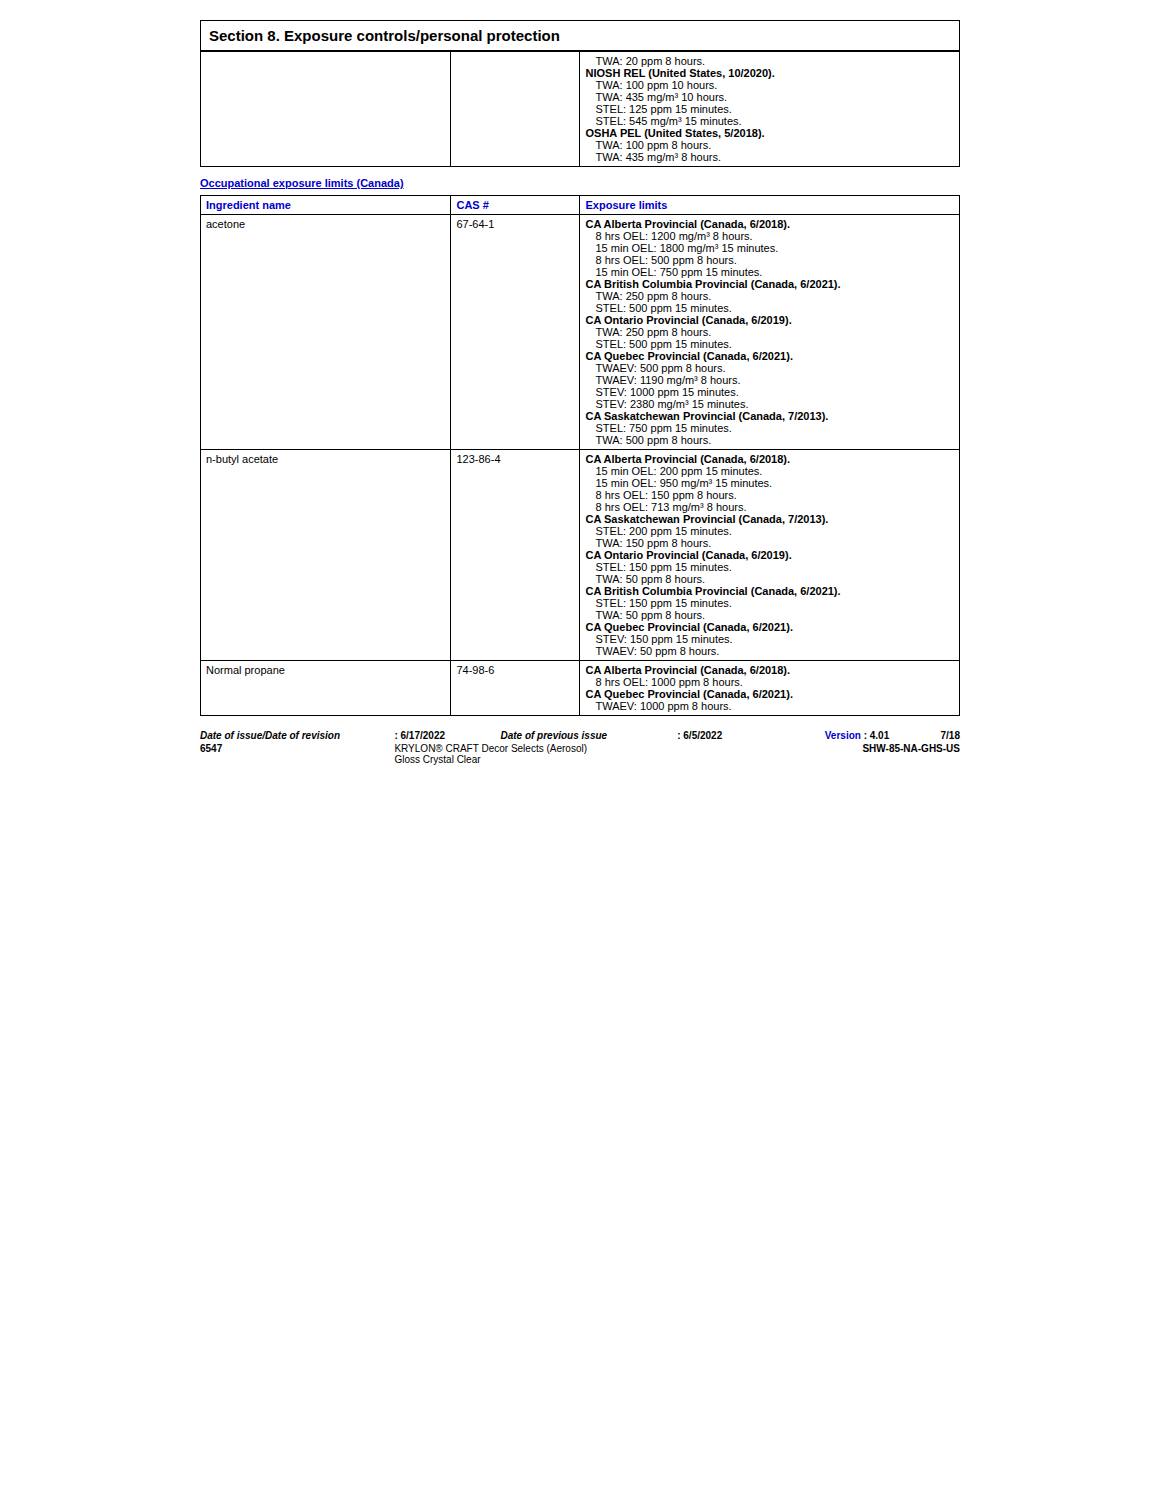Section 8. Exposure controls/personal protection
| | | TWA: 20 ppm 8 hours. NIOSH REL (United States, 10/2020). TWA: 100 ppm 10 hours. TWA: 435 mg/m³ 10 hours. STEL: 125 ppm 15 minutes. STEL: 545 mg/m³ 15 minutes. OSHA PEL (United States, 5/2018). TWA: 100 ppm 8 hours. TWA: 435 mg/m³ 8 hours. |
Occupational exposure limits (Canada)
| Ingredient name | CAS # | Exposure limits |
| --- | --- | --- |
| acetone | 67-64-1 | CA Alberta Provincial (Canada, 6/2018). 8 hrs OEL: 1200 mg/m³ 8 hours. 15 min OEL: 1800 mg/m³ 15 minutes. 8 hrs OEL: 500 ppm 8 hours. 15 min OEL: 750 ppm 15 minutes. CA British Columbia Provincial (Canada, 6/2021). TWA: 250 ppm 8 hours. STEL: 500 ppm 15 minutes. CA Ontario Provincial (Canada, 6/2019). TWA: 250 ppm 8 hours. STEL: 500 ppm 15 minutes. CA Quebec Provincial (Canada, 6/2021). TWAEV: 500 ppm 8 hours. TWAEV: 1190 mg/m³ 8 hours. STEV: 1000 ppm 15 minutes. STEV: 2380 mg/m³ 15 minutes. CA Saskatchewan Provincial (Canada, 7/2013). STEL: 750 ppm 15 minutes. TWA: 500 ppm 8 hours. |
| n-butyl acetate | 123-86-4 | CA Alberta Provincial (Canada, 6/2018). 15 min OEL: 200 ppm 15 minutes. 15 min OEL: 950 mg/m³ 15 minutes. 8 hrs OEL: 150 ppm 8 hours. 8 hrs OEL: 713 mg/m³ 8 hours. CA Saskatchewan Provincial (Canada, 7/2013). STEL: 200 ppm 15 minutes. TWA: 150 ppm 8 hours. CA Ontario Provincial (Canada, 6/2019). STEL: 150 ppm 15 minutes. TWA: 50 ppm 8 hours. CA British Columbia Provincial (Canada, 6/2021). STEL: 150 ppm 15 minutes. TWA: 50 ppm 8 hours. CA Quebec Provincial (Canada, 6/2021). STEV: 150 ppm 15 minutes. TWAEV: 50 ppm 8 hours. |
| Normal propane | 74-98-6 | CA Alberta Provincial (Canada, 6/2018). 8 hrs OEL: 1000 ppm 8 hours. CA Quebec Provincial (Canada, 6/2021). TWAEV: 1000 ppm 8 hours. |
| Date of issue/Date of revision | : 6/17/2022 | Date of previous issue | : 6/5/2022 | Version : 4.01 | 7/18 |
| 6547 | KRYLON® CRAFT Decor Selects (Aerosol) Gloss Crystal Clear | SHW-85-NA-GHS-US |